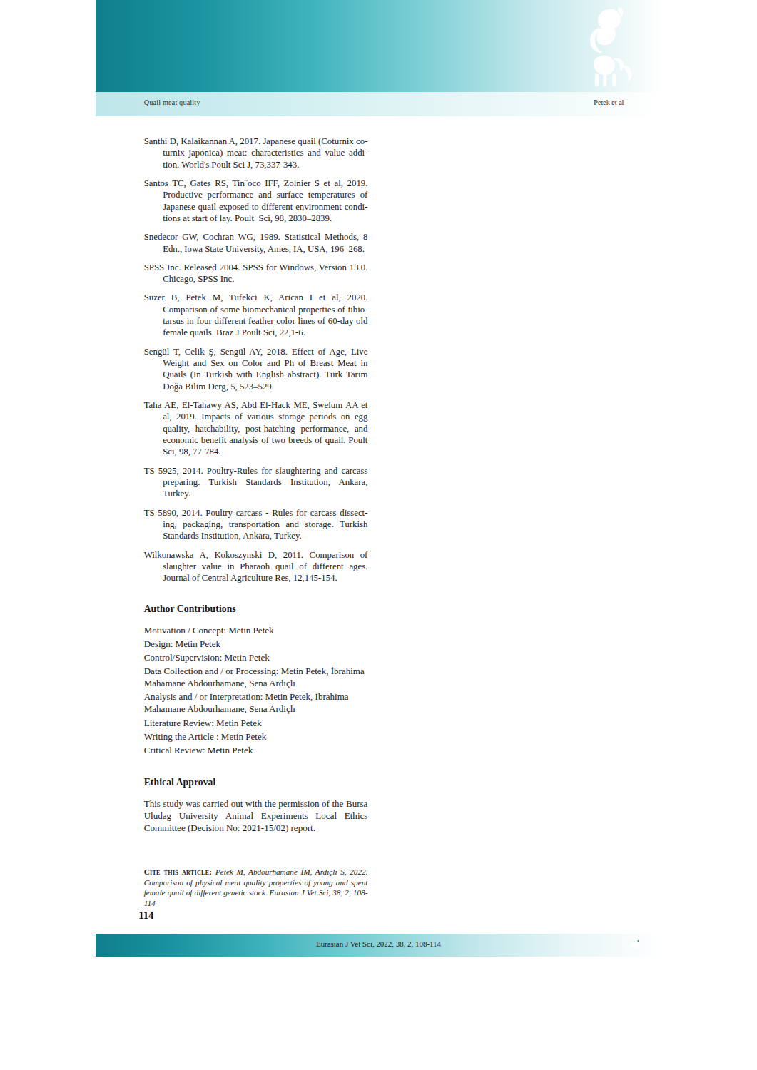Quail meat quality
Petek et al
Santhi D, Kalaikannan A, 2017. Japanese quail (Coturnix coturnix japonica) meat: characteristics and value addition. World's Poult Sci J, 73,337-343.
Santos TC, Gates RS, Tinˆoco IFF, Zolnier S et al, 2019. Productive performance and surface temperatures of Japanese quail exposed to different environment conditions at start of lay. Poult Sci, 98, 2830–2839.
Snedecor GW, Cochran WG, 1989. Statistical Methods, 8 Edn., Iowa State University, Ames, IA, USA, 196–268.
SPSS Inc. Released 2004. SPSS for Windows, Version 13.0. Chicago, SPSS Inc.
Suzer B, Petek M, Tufekci K, Arican I et al, 2020. Comparison of some biomechanical properties of tibiotarsus in four different feather color lines of 60-day old female quails. Braz J Poult Sci, 22,1-6.
Sengül T, Celik Ş, Sengül AY, 2018. Effect of Age, Live Weight and Sex on Color and Ph of Breast Meat in Quails (In Turkish with English abstract). Türk Tarım Doğa Bilim Derg, 5, 523–529.
Taha AE, El-Tahawy AS, Abd El-Hack ME, Swelum AA et al, 2019. Impacts of various storage periods on egg quality, hatchability, post-hatching performance, and economic benefit analysis of two breeds of quail. Poult Sci, 98, 77-784.
TS 5925, 2014. Poultry-Rules for slaughtering and carcass preparing. Turkish Standards Institution, Ankara, Turkey.
TS 5890, 2014. Poultry carcass - Rules for carcass dissecting, packaging, transportation and storage. Turkish Standards Institution, Ankara, Turkey.
Wilkonawska A, Kokoszynski D, 2011. Comparison of slaughter value in Pharaoh quail of different ages. Journal of Central Agriculture Res, 12,145-154.
Author Contributions
Motivation / Concept: Metin Petek
Design: Metin Petek
Control/Supervision: Metin Petek
Data Collection and / or Processing: Metin Petek, İbrahima Mahamane Abdourhamane, Sena Ardıçlı
Analysis and / or Interpretation: Metin Petek, İbrahima Mahamane Abdourhamane, Sena Ardiçlı
Literature Review: Metin Petek
Writing the Article : Metin Petek
Critical Review: Metin Petek
Ethical Approval
This study was carried out with the permission of the Bursa Uludag University Animal Experiments Local Ethics Committee (Decision No: 2021-15/02) report.
Cite this article: Petek M, Abdourhamane İM, Ardıçlı S, 2022. Comparison of physical meat quality properties of young and spent female quail of different genetic stock. Eurasian J Vet Sci, 38, 2, 108-114
114
Eurasian J Vet Sci, 2022, 38, 2, 108-114